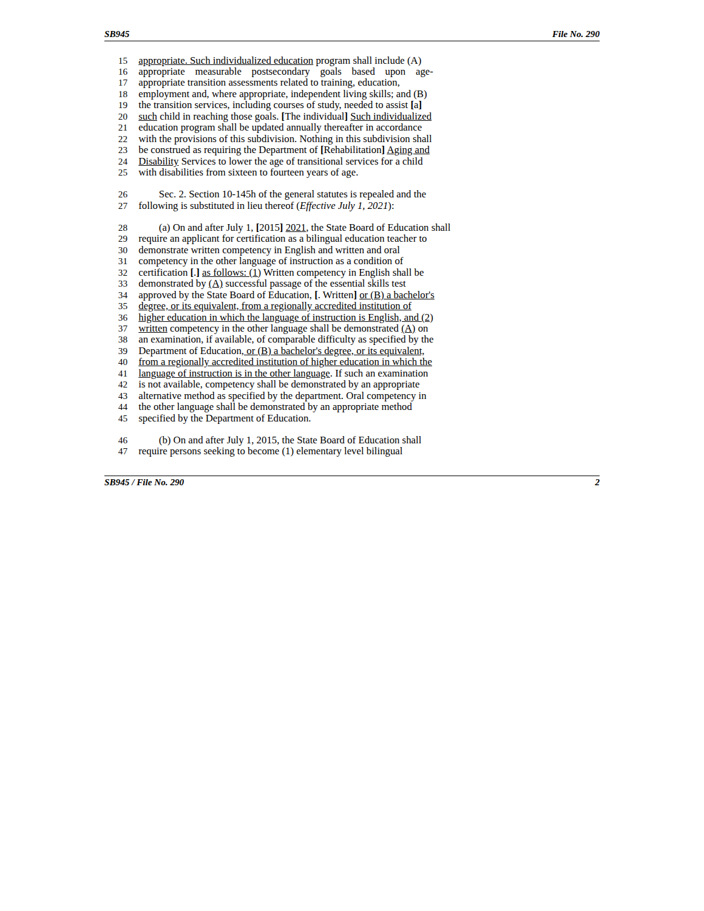SB945 File No. 290
15 appropriate. Such individualized education program shall include (A)
16 appropriate measurable postsecondary goals based upon age-
17 appropriate transition assessments related to training, education,
18 employment and, where appropriate, independent living skills; and (B)
19 the transition services, including courses of study, needed to assist [a]
20 such child in reaching those goals. [The individual] Such individualized
21 education program shall be updated annually thereafter in accordance
22 with the provisions of this subdivision. Nothing in this subdivision shall
23 be construed as requiring the Department of [Rehabilitation] Aging and
24 Disability Services to lower the age of transitional services for a child
25 with disabilities from sixteen to fourteen years of age.
26 Sec. 2. Section 10-145h of the general statutes is repealed and the
27 following is substituted in lieu thereof (Effective July 1, 2021):
28(a) On and after July 1, [2015] 2021, the State Board of Education shall
29 require an applicant for certification as a bilingual education teacher to
30 demonstrate written competency in English and written and oral
31 competency in the other language of instruction as a condition of
32 certification [.] as follows: (1) Written competency in English shall be
33 demonstrated by (A) successful passage of the essential skills test
34 approved by the State Board of Education, [. Written] or (B) a bachelor's
35 degree, or its equivalent, from a regionally accredited institution of
36 higher education in which the language of instruction is English, and (2)
37 written competency in the other language shall be demonstrated (A) on
38 an examination, if available, of comparable difficulty as specified by the
39 Department of Education, or (B) a bachelor's degree, or its equivalent,
40 from a regionally accredited institution of higher education in which the
41 language of instruction is in the other language. If such an examination
42 is not available, competency shall be demonstrated by an appropriate
43 alternative method as specified by the department. Oral competency in
44 the other language shall be demonstrated by an appropriate method
45 specified by the Department of Education.
46(b) On and after July 1, 2015, the State Board of Education shall
47 require persons seeking to become (1) elementary level bilingual
SB945 / File No. 290 2